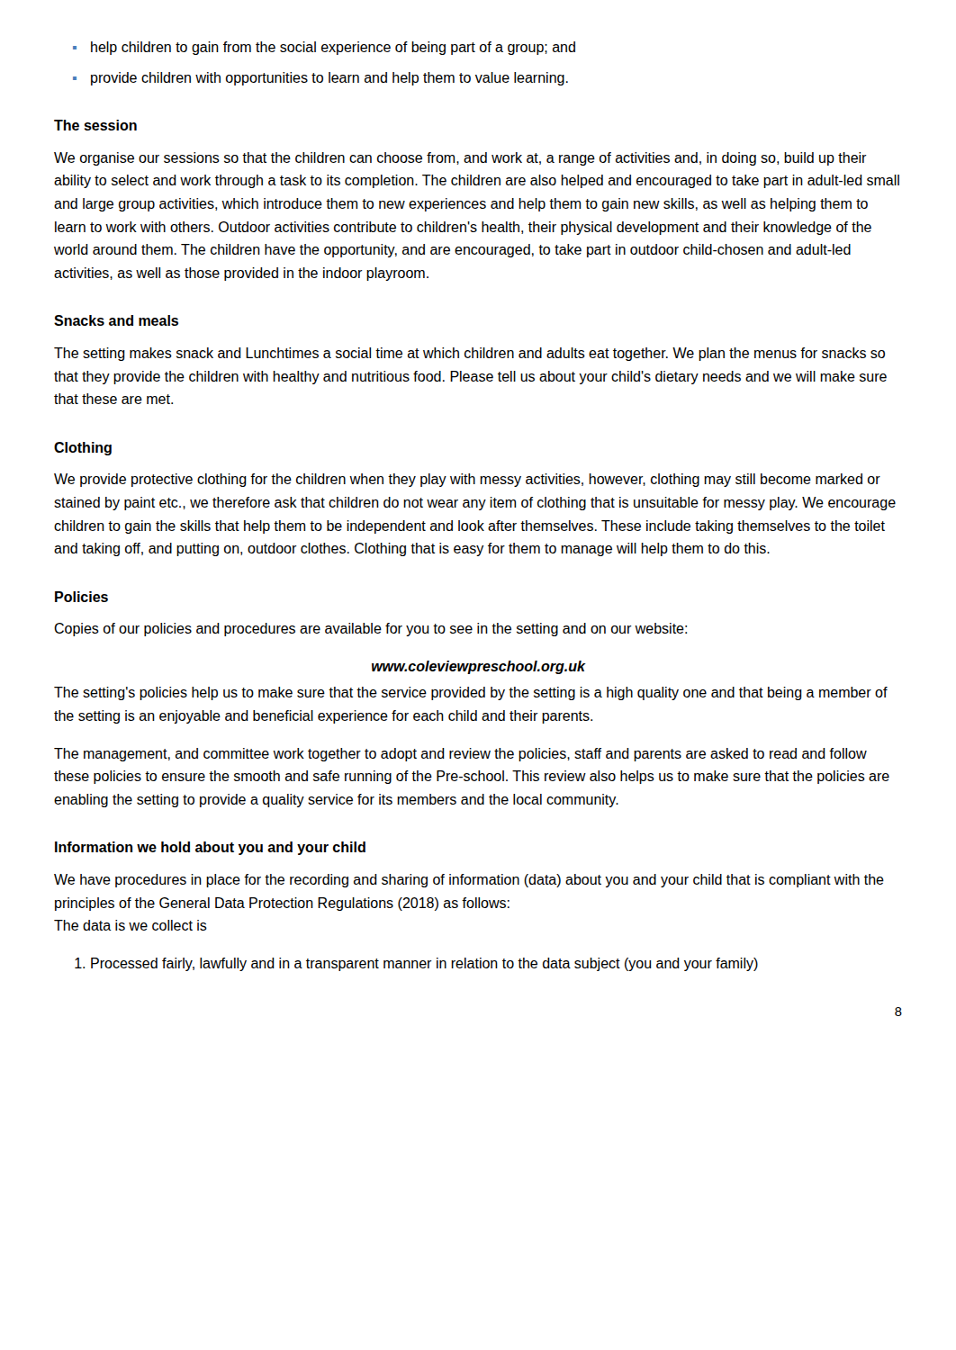help children to gain from the social experience of being part of a group; and
provide children with opportunities to learn and help them to value learning.
The session
We organise our sessions so that the children can choose from, and work at, a range of activities and, in doing so, build up their ability to select and work through a task to its completion. The children are also helped and encouraged to take part in adult-led small and large group activities, which introduce them to new experiences and help them to gain new skills, as well as helping them to learn to work with others. Outdoor activities contribute to children's health, their physical development and their knowledge of the world around them. The children have the opportunity, and are encouraged, to take part in outdoor child-chosen and adult-led activities, as well as those provided in the indoor playroom.
Snacks and meals
The setting makes snack and Lunchtimes a social time at which children and adults eat together. We plan the menus for snacks so that they provide the children with healthy and nutritious food. Please tell us about your child's dietary needs and we will make sure that these are met.
Clothing
We provide protective clothing for the children when they play with messy activities, however, clothing may still become marked or stained by paint etc., we therefore ask that children do not wear any item of clothing that is unsuitable for messy play. We encourage children to gain the skills that help them to be independent and look after themselves. These include taking themselves to the toilet and taking off, and putting on, outdoor clothes. Clothing that is easy for them to manage will help them to do this.
Policies
Copies of our policies and procedures are available for you to see in the setting and on our website:
www.coleviewpreschool.org.uk
The setting's policies help us to make sure that the service provided by the setting is a high quality one and that being a member of the setting is an enjoyable and beneficial experience for each child and their parents.
The management, and committee work together to adopt and review the policies, staff and parents are asked to read and follow these policies to ensure the smooth and safe running of the Pre-school. This review also helps us to make sure that the policies are enabling the setting to provide a quality service for its members and the local community.
Information we hold about you and your child
We have procedures in place for the recording and sharing of information (data) about you and your child that is compliant with the principles of the General Data Protection Regulations (2018) as follows:
The data is we collect is
Processed fairly, lawfully and in a transparent manner in relation to the data subject (you and your family)
8